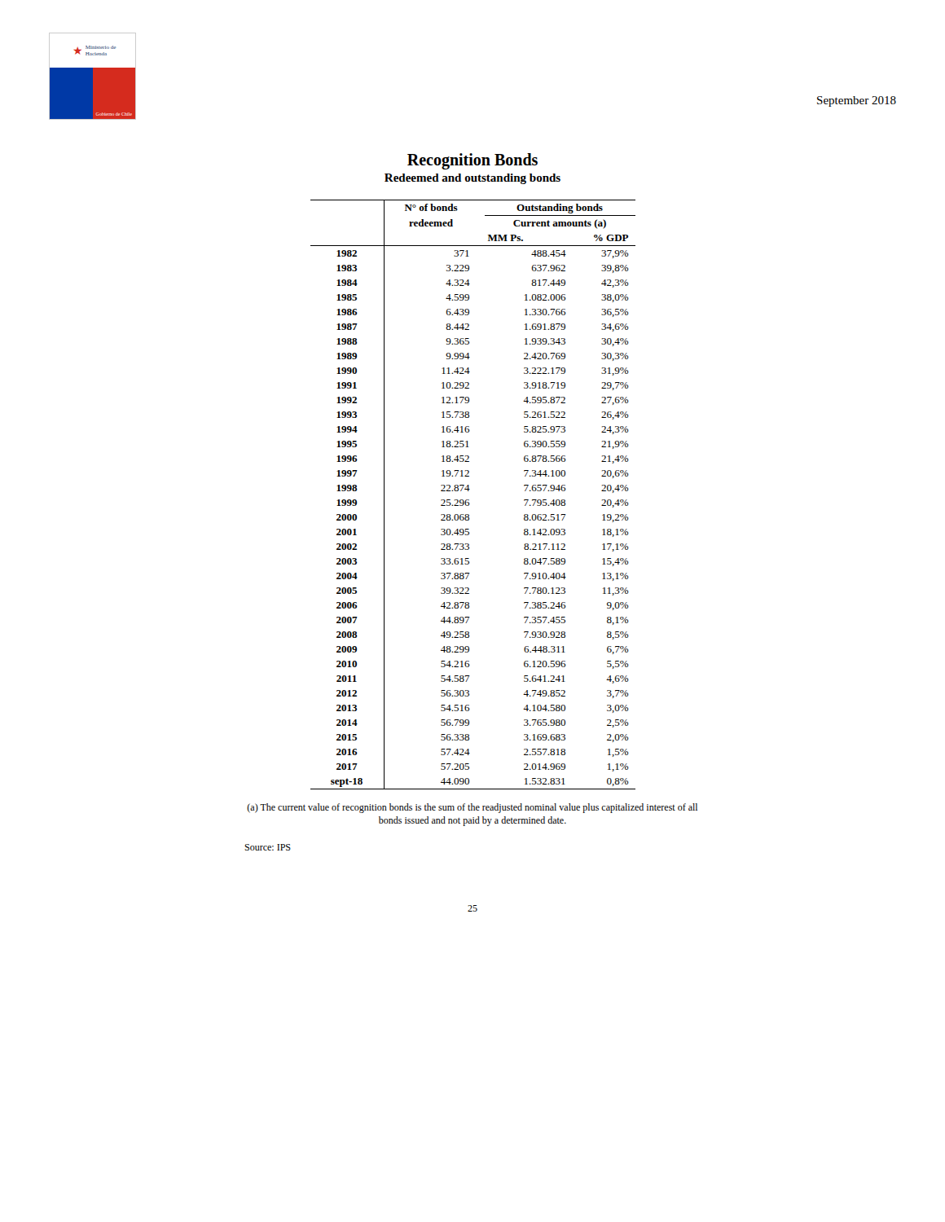★Ministerio de
Hacienda
Gobierno de Chile
September 2018
Recognition Bonds
Redeemed and outstanding bonds
| | N° of bonds | Outstanding bonds |
| --- | --- | --- |
| | redeemed | Current amounts (a) |
| | | MM Ps. | % GDP |
| 1982 | 371 | 488.454 | 37,9% |
| 1983 | 3.229 | 637.962 | 39,8% |
| 1984 | 4.324 | 817.449 | 42,3% |
| 1985 | 4.599 | 1.082.006 | 38,0% |
| 1986 | 6.439 | 1.330.766 | 36,5% |
| 1987 | 8.442 | 1.691.879 | 34,6% |
| 1988 | 9.365 | 1.939.343 | 30,4% |
| 1989 | 9.994 | 2.420.769 | 30,3% |
| 1990 | 11.424 | 3.222.179 | 31,9% |
| 1991 | 10.292 | 3.918.719 | 29,7% |
| 1992 | 12.179 | 4.595.872 | 27,6% |
| 1993 | 15.738 | 5.261.522 | 26,4% |
| 1994 | 16.416 | 5.825.973 | 24,3% |
| 1995 | 18.251 | 6.390.559 | 21,9% |
| 1996 | 18.452 | 6.878.566 | 21,4% |
| 1997 | 19.712 | 7.344.100 | 20,6% |
| 1998 | 22.874 | 7.657.946 | 20,4% |
| 1999 | 25.296 | 7.795.408 | 20,4% |
| 2000 | 28.068 | 8.062.517 | 19,2% |
| 2001 | 30.495 | 8.142.093 | 18,1% |
| 2002 | 28.733 | 8.217.112 | 17,1% |
| 2003 | 33.615 | 8.047.589 | 15,4% |
| 2004 | 37.887 | 7.910.404 | 13,1% |
| 2005 | 39.322 | 7.780.123 | 11,3% |
| 2006 | 42.878 | 7.385.246 | 9,0% |
| 2007 | 44.897 | 7.357.455 | 8,1% |
| 2008 | 49.258 | 7.930.928 | 8,5% |
| 2009 | 48.299 | 6.448.311 | 6,7% |
| 2010 | 54.216 | 6.120.596 | 5,5% |
| 2011 | 54.587 | 5.641.241 | 4,6% |
| 2012 | 56.303 | 4.749.852 | 3,7% |
| 2013 | 54.516 | 4.104.580 | 3,0% |
| 2014 | 56.799 | 3.765.980 | 2,5% |
| 2015 | 56.338 | 3.169.683 | 2,0% |
| 2016 | 57.424 | 2.557.818 | 1,5% |
| 2017 | 57.205 | 2.014.969 | 1,1% |
| sept-18 | 44.090 | 1.532.831 | 0,8% |
(a) The current value of recognition bonds is the sum of the readjusted nominal value plus capitalized interest of all bonds issued and not paid by a determined date.
Source: IPS
25